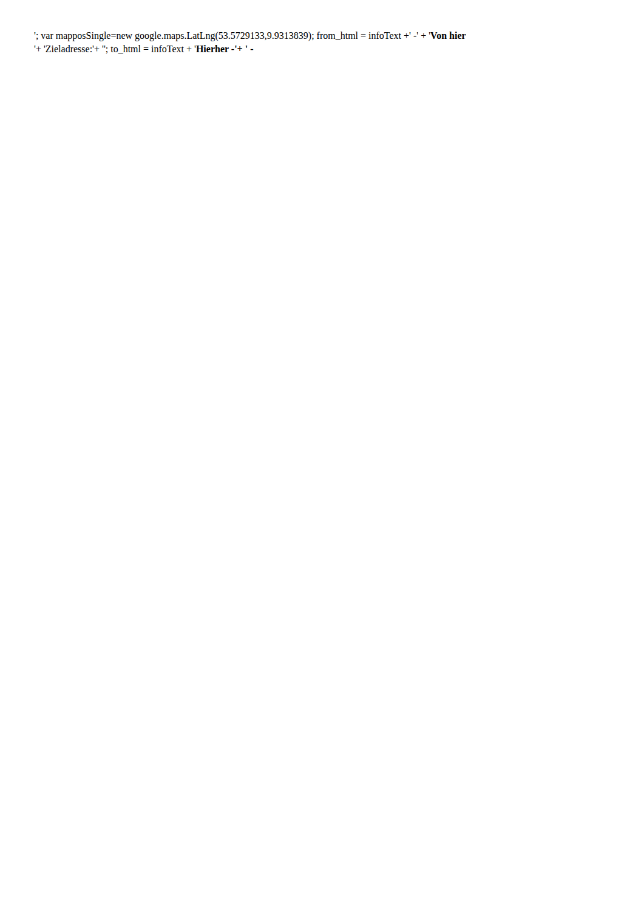'; var mapposSingle=new google.maps.LatLng(53.5729133,9.9313839); from_html = infoText +' -' + 'Von hier
'+ 'Zieladresse:'+ ''; to_html = infoText + 'Hierher -'+ ' -